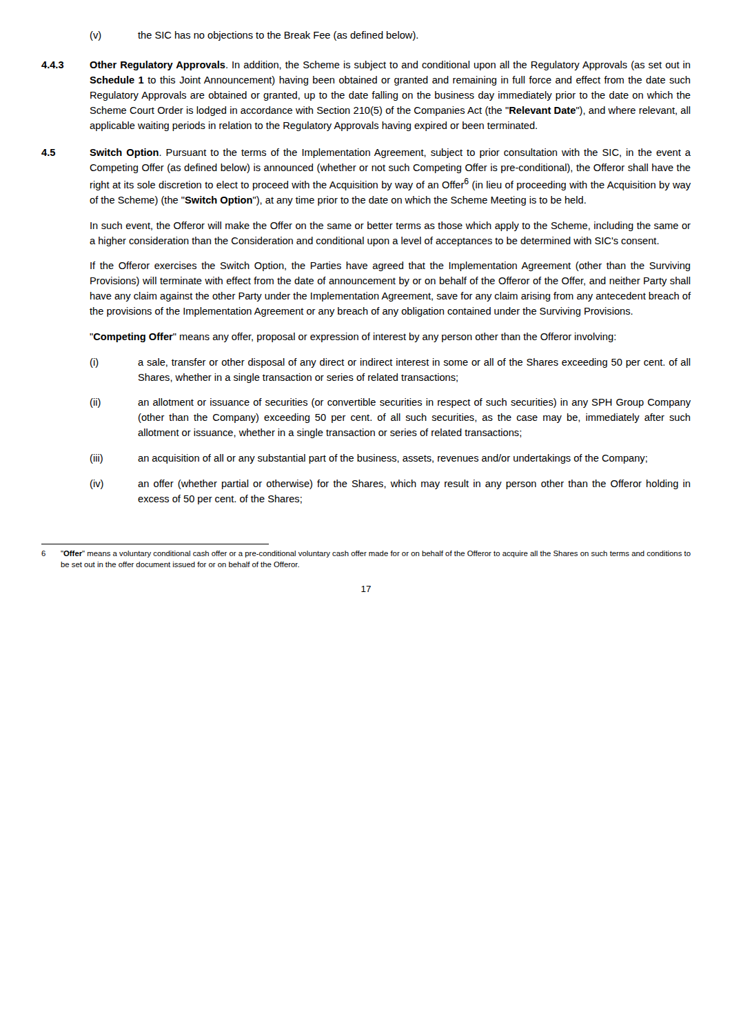(v)
the SIC has no objections to the Break Fee (as defined below).
4.4.3
Other Regulatory Approvals. In addition, the Scheme is subject to and conditional upon all the Regulatory Approvals (as set out in Schedule 1 to this Joint Announcement) having been obtained or granted and remaining in full force and effect from the date such Regulatory Approvals are obtained or granted, up to the date falling on the business day immediately prior to the date on which the Scheme Court Order is lodged in accordance with Section 210(5) of the Companies Act (the "Relevant Date"), and where relevant, all applicable waiting periods in relation to the Regulatory Approvals having expired or been terminated.
4.5
Switch Option. Pursuant to the terms of the Implementation Agreement, subject to prior consultation with the SIC, in the event a Competing Offer (as defined below) is announced (whether or not such Competing Offer is pre-conditional), the Offeror shall have the right at its sole discretion to elect to proceed with the Acquisition by way of an Offer6 (in lieu of proceeding with the Acquisition by way of the Scheme) (the "Switch Option"), at any time prior to the date on which the Scheme Meeting is to be held.
In such event, the Offeror will make the Offer on the same or better terms as those which apply to the Scheme, including the same or a higher consideration than the Consideration and conditional upon a level of acceptances to be determined with SIC's consent.
If the Offeror exercises the Switch Option, the Parties have agreed that the Implementation Agreement (other than the Surviving Provisions) will terminate with effect from the date of announcement by or on behalf of the Offeror of the Offer, and neither Party shall have any claim against the other Party under the Implementation Agreement, save for any claim arising from any antecedent breach of the provisions of the Implementation Agreement or any breach of any obligation contained under the Surviving Provisions.
"Competing Offer" means any offer, proposal or expression of interest by any person other than the Offeror involving:
(i)
a sale, transfer or other disposal of any direct or indirect interest in some or all of the Shares exceeding 50 per cent. of all Shares, whether in a single transaction or series of related transactions;
(ii)
an allotment or issuance of securities (or convertible securities in respect of such securities) in any SPH Group Company (other than the Company) exceeding 50 per cent. of all such securities, as the case may be, immediately after such allotment or issuance, whether in a single transaction or series of related transactions;
(iii)
an acquisition of all or any substantial part of the business, assets, revenues and/or undertakings of the Company;
(iv)
an offer (whether partial or otherwise) for the Shares, which may result in any person other than the Offeror holding in excess of 50 per cent. of the Shares;
6
"Offer" means a voluntary conditional cash offer or a pre-conditional voluntary cash offer made for or on behalf of the Offeror to acquire all the Shares on such terms and conditions to be set out in the offer document issued for or on behalf of the Offeror.
17